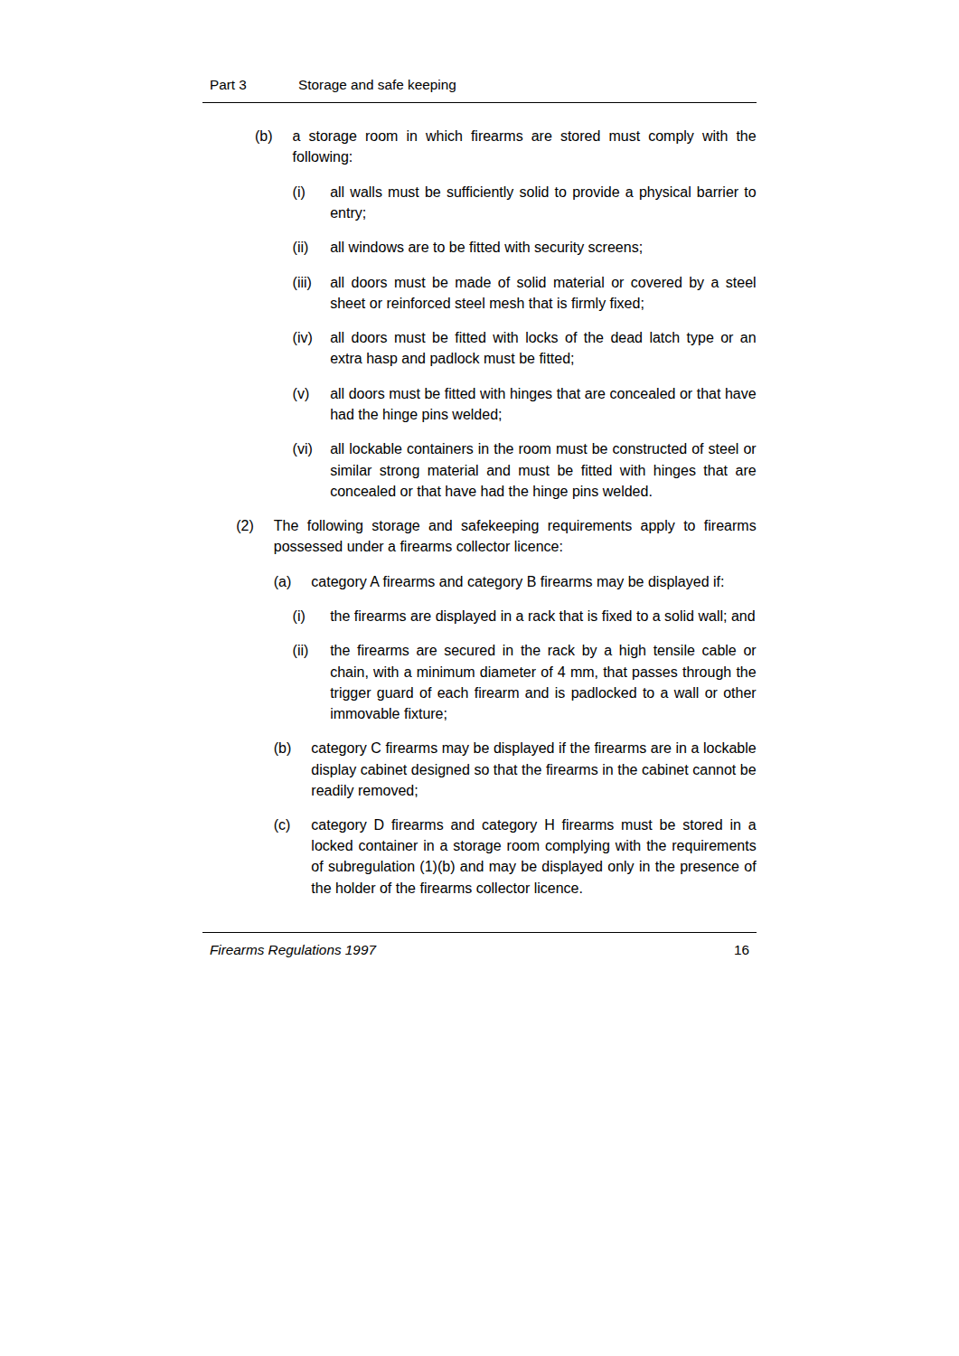Part 3
Storage and safe keeping
(b)
a storage room in which firearms are stored must comply with the following:
(i)
all walls must be sufficiently solid to provide a physical barrier to entry;
(ii)
all windows are to be fitted with security screens;
(iii)
all doors must be made of solid material or covered by a steel sheet or reinforced steel mesh that is firmly fixed;
(iv)
all doors must be fitted with locks of the dead latch type or an extra hasp and padlock must be fitted;
(v)
all doors must be fitted with hinges that are concealed or that have had the hinge pins welded;
(vi)
all lockable containers in the room must be constructed of steel or similar strong material and must be fitted with hinges that are concealed or that have had the hinge pins welded.
(2)
The following storage and safekeeping requirements apply to firearms possessed under a firearms collector licence:
(a)
category A firearms and category B firearms may be displayed if:
(i)
the firearms are displayed in a rack that is fixed to a solid wall; and
(ii)
the firearms are secured in the rack by a high tensile cable or chain, with a minimum diameter of 4 mm, that passes through the trigger guard of each firearm and is padlocked to a wall or other immovable fixture;
(b)
category C firearms may be displayed if the firearms are in a lockable display cabinet designed so that the firearms in the cabinet cannot be readily removed;
(c)
category D firearms and category H firearms must be stored in a locked container in a storage room complying with the requirements of subregulation (1)(b) and may be displayed only in the presence of the holder of the firearms collector licence.
Firearms Regulations 1997
16